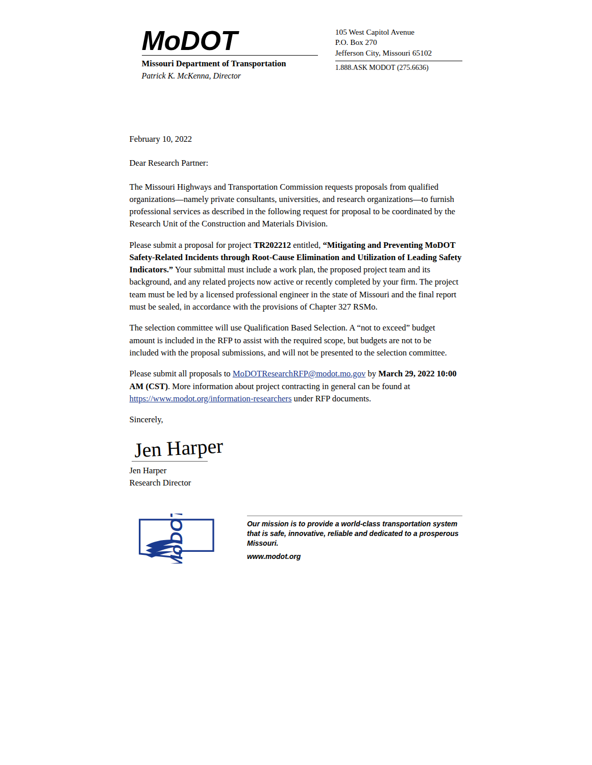MoDOT
Missouri Department of Transportation
Patrick K. McKenna, Director
105 West Capitol Avenue
P.O. Box 270
Jefferson City, Missouri 65102
1.888.ASK MODOT (275.6636)
February 10, 2022
Dear Research Partner:
The Missouri Highways and Transportation Commission requests proposals from qualified organizations—namely private consultants, universities, and research organizations—to furnish professional services as described in the following request for proposal to be coordinated by the Research Unit of the Construction and Materials Division.
Please submit a proposal for project TR202212 entitled, “Mitigating and Preventing MoDOT Safety-Related Incidents through Root-Cause Elimination and Utilization of Leading Safety Indicators.” Your submittal must include a work plan, the proposed project team and its background, and any related projects now active or recently completed by your firm. The project team must be led by a licensed professional engineer in the state of Missouri and the final report must be sealed, in accordance with the provisions of Chapter 327 RSMo.
The selection committee will use Qualification Based Selection. A “not to exceed” budget amount is included in the RFP to assist with the required scope, but budgets are not to be included with the proposal submissions, and will not be presented to the selection committee.
Please submit all proposals to MoDOTResearchRFP@modot.mo.gov by March 29, 2022 10:00 AM (CST). More information about project contracting in general can be found at https://www.modot.org/information-researchers under RFP documents.
Sincerely,
Jen Harper
Jen Harper
Research Director
MoDOT
Our mission is to provide a world-class transportation system that is safe, innovative, reliable and dedicated to a prosperous Missouri.
www.modot.org